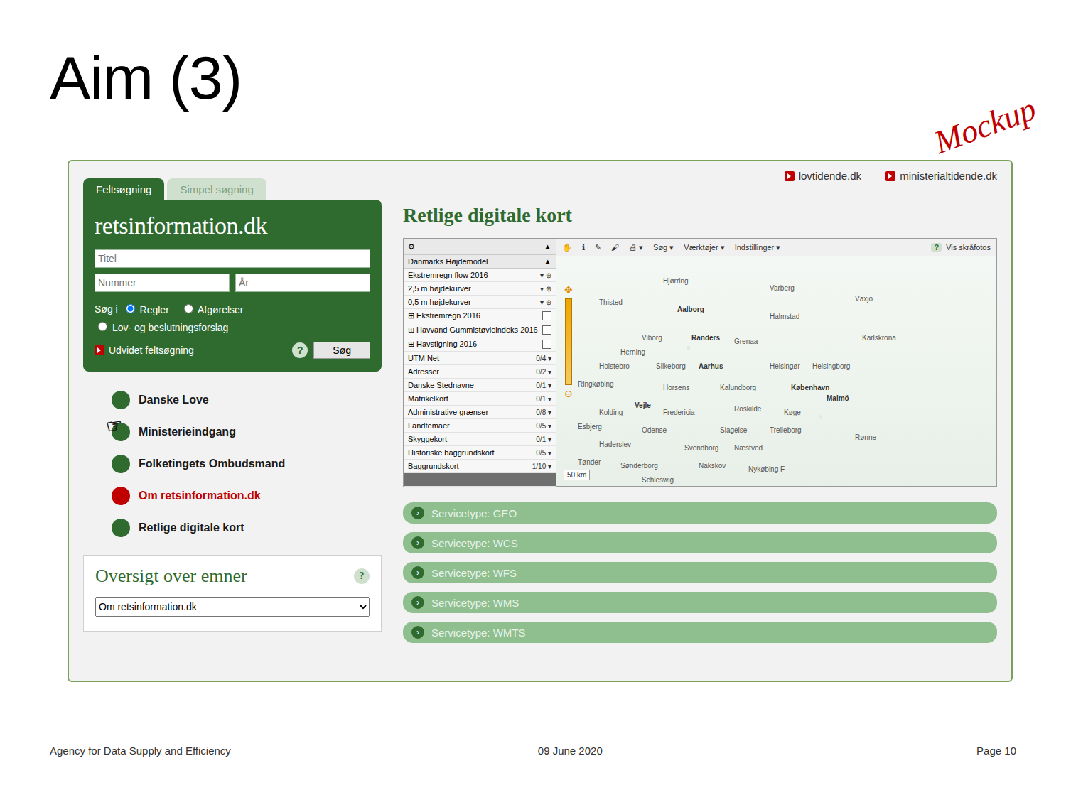Aim (3)
Mockup
lovtidende.dk ministerialtidende.dk
Feltsøgning
Simpel søgning
retsinformation.dk
Søg i Regler Afgørelser Lov- og beslutningsforslag
Udvidet feltsøgning ? Søg
Danske Love
Ministerieindgang
Folketingets Ombudsmand
Om retsinformation.dk
☞ Retlige digitale kort
Oversigt over emner ?
Om retsinformation.dk
Retlige digitale kort
⚙▲
Danmarks Højdemodel ▲
Ekstremregn flow 2016▾ ⊕
2,5 m højdekurver▾ ⊕
0,5 m højdekurver▾ ⊕
⊞ Ekstremregn 2016
⊞ Havvand Gummistøvleindeks 2016
⊞ Havstigning 2016
UTM Net 0/4 ▾
Adresser 0/2 ▾
Danske Stednavne 0/1 ▾
Matrikelkort 0/1 ▾
Administrative grænser 0/8 ▾
Landtemaer 0/5 ▾
Skyggekort 0/1 ▾
Historiske baggrundskort 0/5 ▾
Baggrundskort 1/10 ▾
✋ℹ✎🖌🖨 ▾ Søg ▾Værktøjer ▾Indstillinger ▾ ? Vis skråfotos
Søg
✥
⊖
Hjørring Thisted Aalborg Varberg Växjö Halmstad Viborg Randers Grenaa Herning Karlskrona Holstebro Silkeborg Aarhus Helsingør Helsingborg Ringkøbing Horsens Kalundborg København Malmö Vejle Kolding Fredericia Roskilde Køge Esbjerg Odense Slagelse Trelleborg Haderslev Svendborg Næstved Rønne Tønder Sønderborg Nakskov Nykøbing F Schleswig
50 km
›Servicetype: GEO
›Servicetype: WCS
›Servicetype: WFS
›Servicetype: WMS
›Servicetype: WMTS
Agency for Data Supply and Efficiency
09 June 2020
Page 10